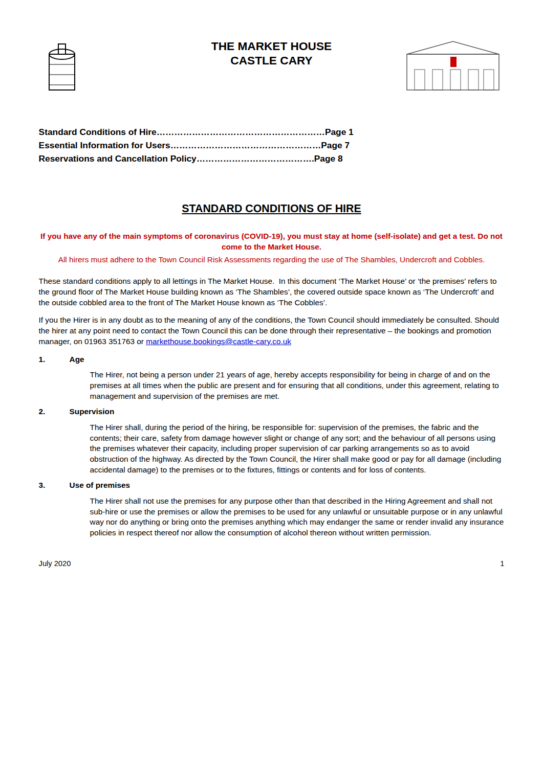THE MARKET HOUSE
CASTLE CARY
Standard Conditions of Hire…………………………………………………Page 1
Essential Information for Users……………………………………………Page 7
Reservations and Cancellation Policy………………………………….Page 8
STANDARD CONDITIONS OF HIRE
If you have any of the main symptoms of coronavirus (COVID-19), you must stay at home (self-isolate) and get a test. Do not come to the Market House.
All hirers must adhere to the Town Council Risk Assessments regarding the use of The Shambles, Undercroft and Cobbles.
These standard conditions apply to all lettings in The Market House. In this document ‘The Market House’ or ‘the premises’ refers to the ground floor of The Market House building known as ‘The Shambles’, the covered outside space known as ‘The Undercroft’ and the outside cobbled area to the front of The Market House known as ‘The Cobbles’.
If you the Hirer is in any doubt as to the meaning of any of the conditions, the Town Council should immediately be consulted. Should the hirer at any point need to contact the Town Council this can be done through their representative – the bookings and promotion manager, on 01963 351763 or markethouse.bookings@castle-cary.co.uk
Age
The Hirer, not being a person under 21 years of age, hereby accepts responsibility for being in charge of and on the premises at all times when the public are present and for ensuring that all conditions, under this agreement, relating to management and supervision of the premises are met.
Supervision
The Hirer shall, during the period of the hiring, be responsible for: supervision of the premises, the fabric and the contents; their care, safety from damage however slight or change of any sort; and the behaviour of all persons using the premises whatever their capacity, including proper supervision of car parking arrangements so as to avoid obstruction of the highway. As directed by the Town Council, the Hirer shall make good or pay for all damage (including accidental damage) to the premises or to the fixtures, fittings or contents and for loss of contents.
Use of premises
The Hirer shall not use the premises for any purpose other than that described in the Hiring Agreement and shall not sub-hire or use the premises or allow the premises to be used for any unlawful or unsuitable purpose or in any unlawful way nor do anything or bring onto the premises anything which may endanger the same or render invalid any insurance policies in respect thereof nor allow the consumption of alcohol thereon without written permission.
July 2020 1